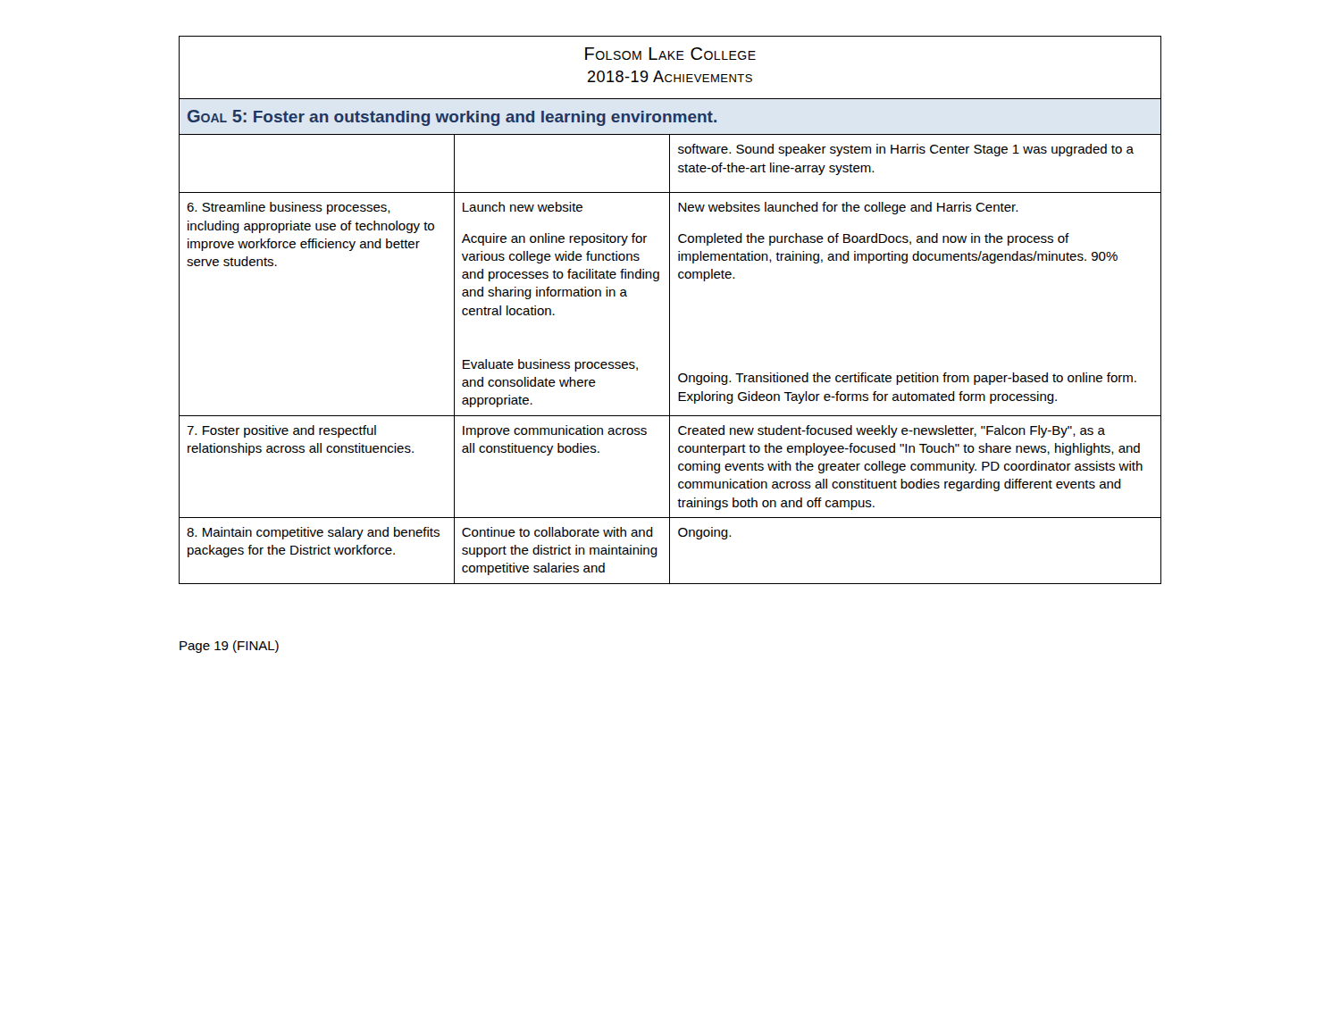| Folsom Lake College 2018-19 Achievements |
| Goal 5: Foster an outstanding working and learning environment. |
| | | software. Sound speaker system in Harris Center Stage 1 was upgraded to a state-of-the-art line-array system. |
| 6. Streamline business processes, including appropriate use of technology to improve workforce efficiency and better serve students. | Launch new website Acquire an online repository for various college wide functions and processes to facilitate finding and sharing information in a central location. Evaluate business processes, and consolidate where appropriate. | New websites launched for the college and Harris Center. Completed the purchase of BoardDocs, and now in the process of implementation, training, and importing documents/agendas/minutes. 90% complete. Ongoing. Transitioned the certificate petition from paper-based to online form. Exploring Gideon Taylor e-forms for automated form processing. |
| 7. Foster positive and respectful relationships across all constituencies. | Improve communication across all constituency bodies. | Created new student-focused weekly e-newsletter, "Falcon Fly-By", as a counterpart to the employee-focused "In Touch" to share news, highlights, and coming events with the greater college community. PD coordinator assists with communication across all constituent bodies regarding different events and trainings both on and off campus. |
| 8. Maintain competitive salary and benefits packages for the District workforce. | Continue to collaborate with and support the district in maintaining competitive salaries and | Ongoing. |
Page 19 (FINAL)